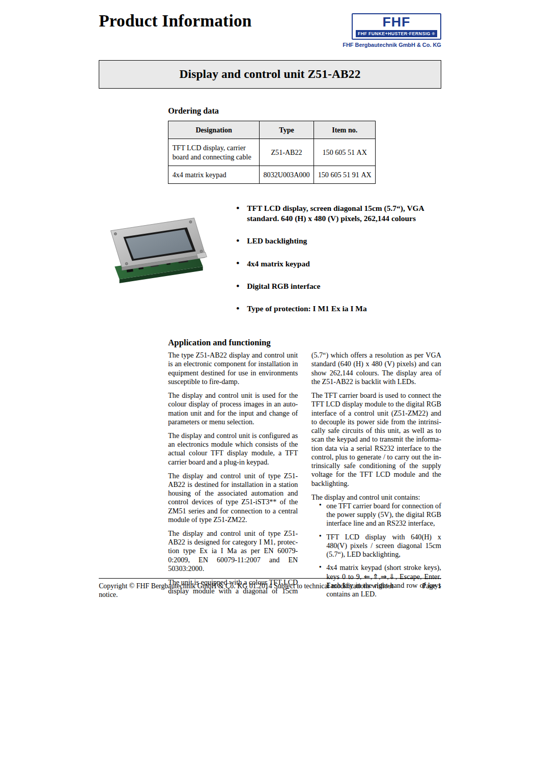Product Information
FHF
FHF FUNKE+HUSTER·FERNSIG ®
FHF Bergbautechnik GmbH & Co. KG
Display and control unit Z51-AB22
Ordering data
| Designation | Type | Item no. |
| --- | --- | --- |
| TFT LCD display, carrier board and connecting cable | Z51-AB22 | 150 605 51 AX |
| 4x4 matrix keypad | 8032U003A000 | 150 605 51 91 AX |
TFT LCD display, screen diagonal 15cm (5.7“), VGA standard. 640 (H) x 480 (V) pixels, 262,144 colours
LED backlighting
4x4 matrix keypad
Digital RGB interface
Type of protection: I M1 Ex ia I Ma
Application and functioning
The type Z51-AB22 display and control unit is an electronic component for installation in equipment destined for use in environments susceptible to fire-damp.
The display and control unit is used for the colour display of process images in an automation unit and for the input and change of parameters or menu selection.
The display and control unit is configured as an electronics module which consists of the actual colour TFT display module, a TFT carrier board and a plug-in keypad.
The display and control unit of type Z51-AB22 is destined for installation in a station housing of the associated automation and control devices of type Z51-iST3** of the ZM51 series and for connection to a central module of type Z51-ZM22.
The display and control unit of type Z51-AB22 is designed for category I M1, protection type Ex ia I Ma as per EN 60079-0:2009, EN 60079-11:2007 and EN 50303:2000.
The unit is equipped with a colour TFT LCD display module with a diagonal of 15cm (5.7“) which offers a resolution as per VGA standard (640 (H) x 480 (V) pixels) and can show 262,144 colours. The display area of the Z51-AB22 is backlit with LEDs.
The TFT carrier board is used to connect the TFT LCD display module to the digital RGB interface of a control unit (Z51-ZM22) and to decouple its power side from the intrinsically safe circuits of this unit, as well as to scan the keypad and to transmit the information data via a serial RS232 interface to the control, plus to generate / to carry out the intrinsically safe conditioning of the supply voltage for the TFT LCD module and the backlighting.
The display and control unit contains:
one TFT carrier board for connection of the power supply (5V), the digital RGB interface line and an RS232 interface,
TFT LCD display with 640(H) x 480(V) pixels / screen diagonal 15cm (5.7“), LED backlighting,
4x4 matrix keypad (short stroke keys), keys 0 to 9, ⇐,⇑,⇒,⇓, Escape, Enter. Each key in the right-hand row of keys contains an LED.
Copyright © FHF Bergbautechnik GmbH & Co. KG 01.2014 Subject to technical modifications without notice.
Page 1